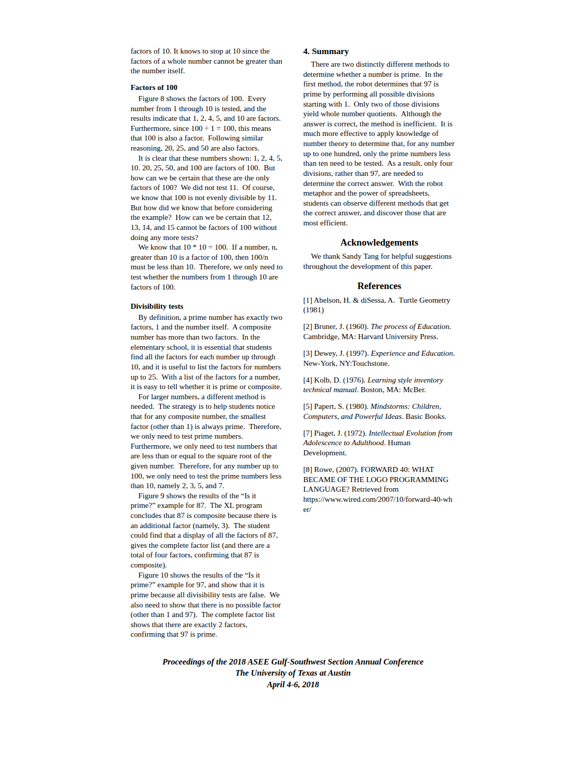factors of 10. It knows to stop at 10 since the factors of a whole number cannot be greater than the number itself.
Factors of 100
Figure 8 shows the factors of 100. Every number from 1 through 10 is tested, and the results indicate that 1, 2, 4, 5, and 10 are factors. Furthermore, since 100 ÷ 1 = 100, this means that 100 is also a factor. Following similar reasoning, 20, 25, and 50 are also factors.
It is clear that these numbers shown: 1, 2, 4, 5, 10. 20, 25, 50, and 100 are factors of 100. But how can we be certain that these are the only factors of 100? We did not test 11. Of course, we know that 100 is not evenly divisible by 11. But how did we know that before considering the example? How can we be certain that 12, 13, 14, and 15 cannot be factors of 100 without doing any more tests?
We know that 10 * 10 = 100. If a number, n, greater than 10 is a factor of 100, then 100/n must be less than 10. Therefore, we only need to test whether the numbers from 1 through 10 are factors of 100.
Divisibility tests
By definition, a prime number has exactly two factors, 1 and the number itself. A composite number has more than two factors. In the elementary school, it is essential that students find all the factors for each number up through 10, and it is useful to list the factors for numbers up to 25. With a list of the factors for a number, it is easy to tell whether it is prime or composite.
For larger numbers, a different method is needed. The strategy is to help students notice that for any composite number, the smallest factor (other than 1) is always prime. Therefore, we only need to test prime numbers. Furthermore, we only need to test numbers that are less than or equal to the square root of the given number. Therefore, for any number up to 100, we only need to test the prime numbers less than 10, namely 2, 3, 5, and 7.
Figure 9 shows the results of the “Is it prime?” example for 87. The XL program concludes that 87 is composite because there is an additional factor (namely, 3). The student could find that a display of all the factors of 87, gives the complete factor list (and there are a total of four factors, confirming that 87 is composite).
Figure 10 shows the results of the “Is it prime?” example for 97, and show that it is prime because all divisibility tests are false. We also need to show that there is no possible factor (other than 1 and 97). The complete factor list shows that there are exactly 2 factors, confirming that 97 is prime.
4. Summary
There are two distinctly different methods to determine whether a number is prime. In the first method, the robot determines that 97 is prime by performing all possible divisions starting with 1. Only two of those divisions yield whole number quotients. Although the answer is correct, the method is inefficient. It is much more effective to apply knowledge of number theory to determine that, for any number up to one hundred, only the prime numbers less than ten need to be tested. As a result, only four divisions, rather than 97, are needed to determine the correct answer. With the robot metaphor and the power of spreadsheets, students can observe different methods that get the correct answer, and discover those that are most efficient.
Acknowledgements
We thank Sandy Tang for helpful suggestions throughout the development of this paper.
References
[1] Abelson, H. & diSessa, A. Turtle Geometry (1981)
[2] Bruner, J. (1960). The process of Education. Cambridge, MA: Harvard University Press.
[3] Dewey, J. (1997). Experience and Education. New-York, NY:Touchstone.
[4] Kolb, D. (1976). Learning style inventory technical manual. Boston, MA: McBer.
[5] Papert, S. (1980). Mindstorms: Children, Computers, and Powerful Ideas. Basic Books.
[7] Piaget, J. (1972). Intellectual Evolution from Adolescence to Adulthood. Human Development.
[8] Rowe, (2007). FORWARD 40: WHAT BECAME OF THE LOGO PROGRAMMING LANGUAGE? Retrieved from
https://www.wired.com/2007/10/forward-40-wher/
Proceedings of the 2018 ASEE Gulf-Southwest Section Annual Conference
The University of Texas at Austin
April 4-6, 2018